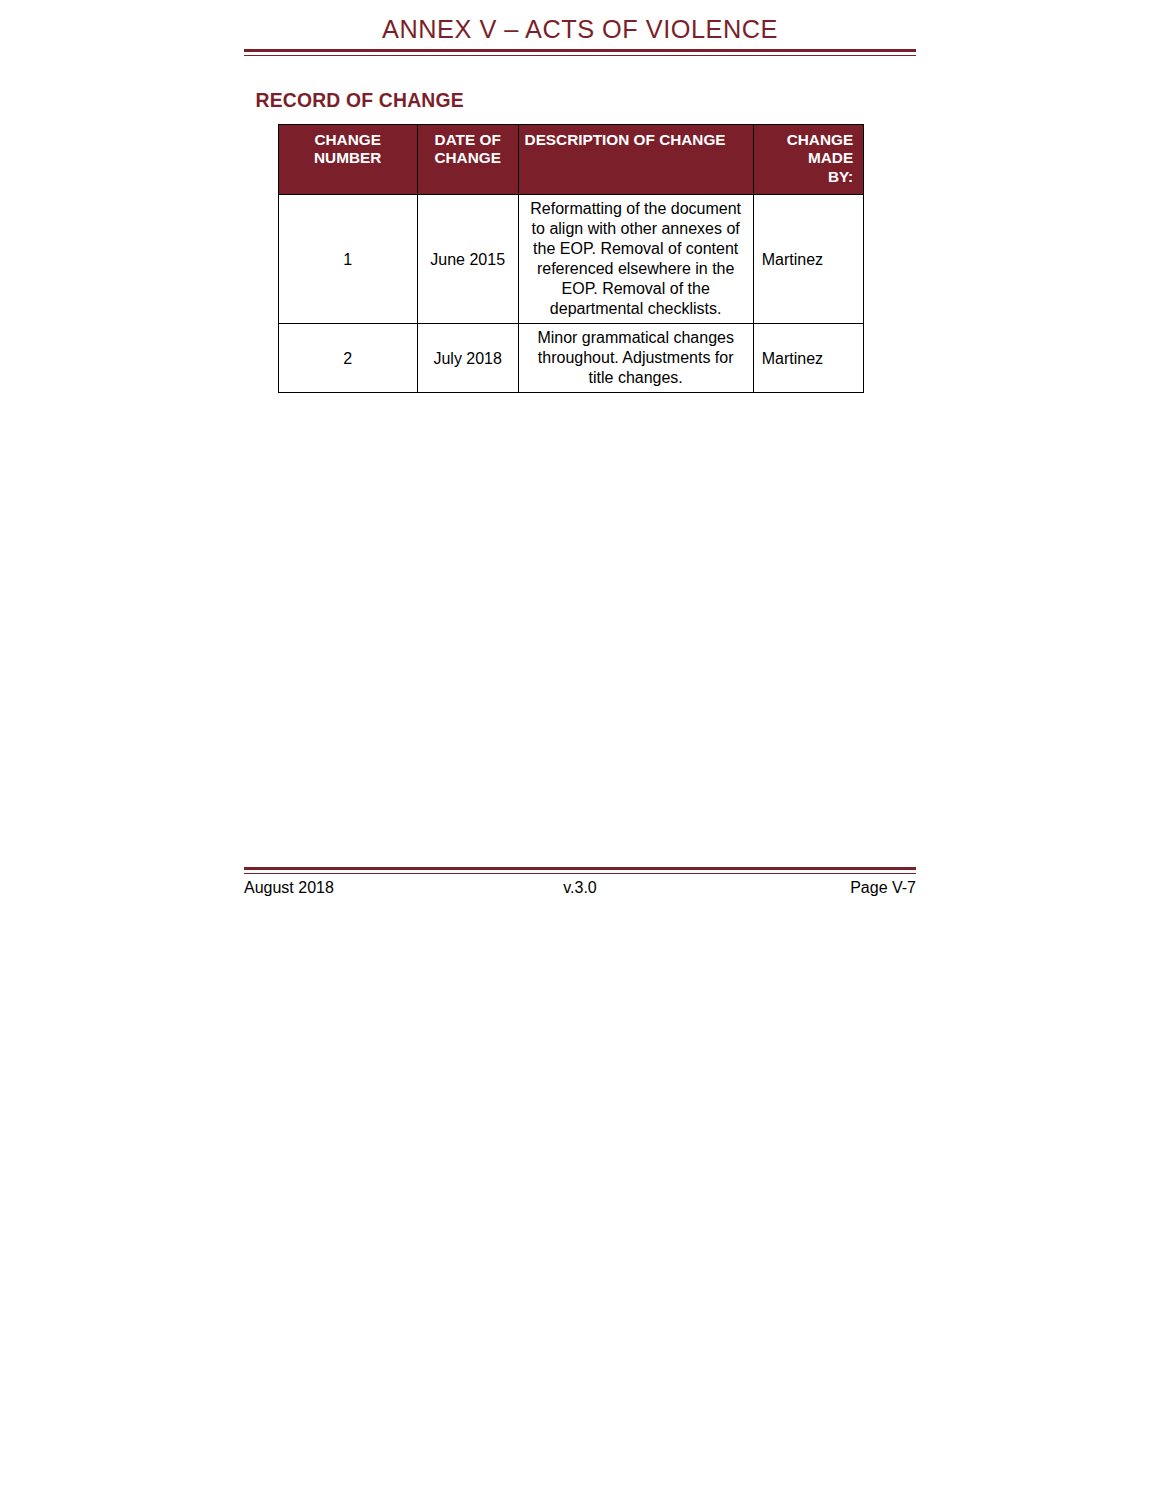ANNEX V – ACTS OF VIOLENCE
RECORD OF CHANGE
| CHANGE NUMBER | DATE OF CHANGE | DESCRIPTION OF CHANGE | CHANGE MADE BY: |
| --- | --- | --- | --- |
| 1 | June 2015 | Reformatting of the document to align with other annexes of the EOP. Removal of content referenced elsewhere in the EOP. Removal of the departmental checklists. | Martinez |
| 2 | July 2018 | Minor grammatical changes throughout. Adjustments for title changes. | Martinez |
August 2018
v.3.0
Page V-7